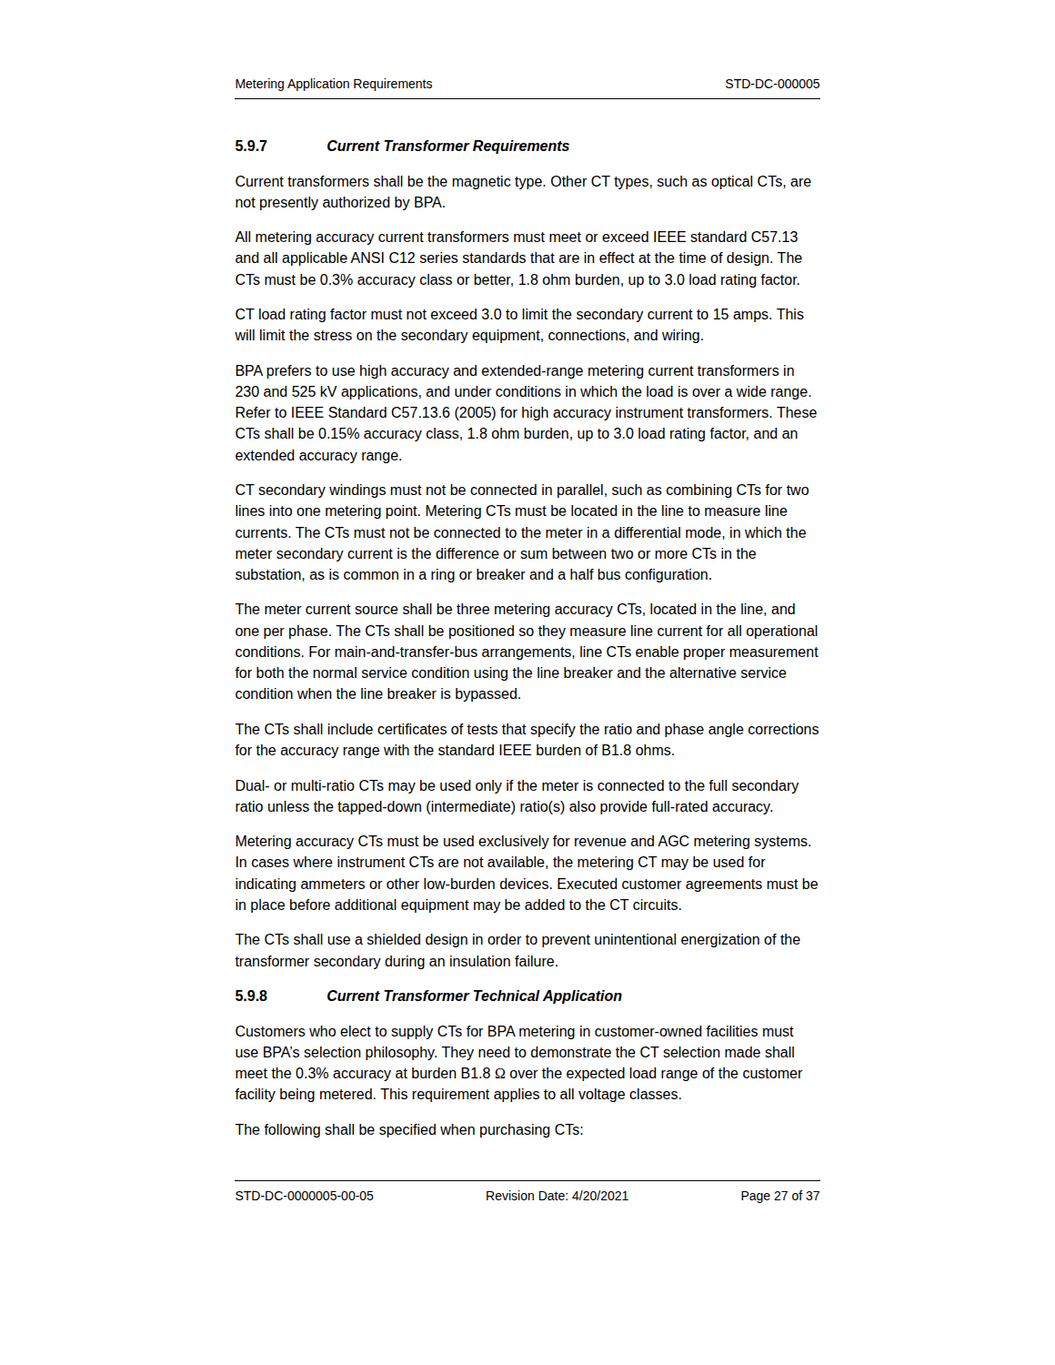Metering Application Requirements
STD-DC-000005
5.9.7 Current Transformer Requirements
Current transformers shall be the magnetic type. Other CT types, such as optical CTs, are not presently authorized by BPA.
All metering accuracy current transformers must meet or exceed IEEE standard C57.13 and all applicable ANSI C12 series standards that are in effect at the time of design. The CTs must be 0.3% accuracy class or better, 1.8 ohm burden, up to 3.0 load rating factor.
CT load rating factor must not exceed 3.0 to limit the secondary current to 15 amps. This will limit the stress on the secondary equipment, connections, and wiring.
BPA prefers to use high accuracy and extended-range metering current transformers in 230 and 525 kV applications, and under conditions in which the load is over a wide range. Refer to IEEE Standard C57.13.6 (2005) for high accuracy instrument transformers. These CTs shall be 0.15% accuracy class, 1.8 ohm burden, up to 3.0 load rating factor, and an extended accuracy range.
CT secondary windings must not be connected in parallel, such as combining CTs for two lines into one metering point. Metering CTs must be located in the line to measure line currents. The CTs must not be connected to the meter in a differential mode, in which the meter secondary current is the difference or sum between two or more CTs in the substation, as is common in a ring or breaker and a half bus configuration.
The meter current source shall be three metering accuracy CTs, located in the line, and one per phase. The CTs shall be positioned so they measure line current for all operational conditions. For main-and-transfer-bus arrangements, line CTs enable proper measurement for both the normal service condition using the line breaker and the alternative service condition when the line breaker is bypassed.
The CTs shall include certificates of tests that specify the ratio and phase angle corrections for the accuracy range with the standard IEEE burden of B1.8 ohms.
Dual- or multi-ratio CTs may be used only if the meter is connected to the full secondary ratio unless the tapped-down (intermediate) ratio(s) also provide full-rated accuracy.
Metering accuracy CTs must be used exclusively for revenue and AGC metering systems. In cases where instrument CTs are not available, the metering CT may be used for indicating ammeters or other low-burden devices. Executed customer agreements must be in place before additional equipment may be added to the CT circuits.
The CTs shall use a shielded design in order to prevent unintentional energization of the transformer secondary during an insulation failure.
5.9.8 Current Transformer Technical Application
Customers who elect to supply CTs for BPA metering in customer-owned facilities must use BPA’s selection philosophy. They need to demonstrate the CT selection made shall meet the 0.3% accuracy at burden B1.8 Ω over the expected load range of the customer facility being metered. This requirement applies to all voltage classes.
The following shall be specified when purchasing CTs:
STD-DC-0000005-00-05
Revision Date: 4/20/2021
Page 27 of 37